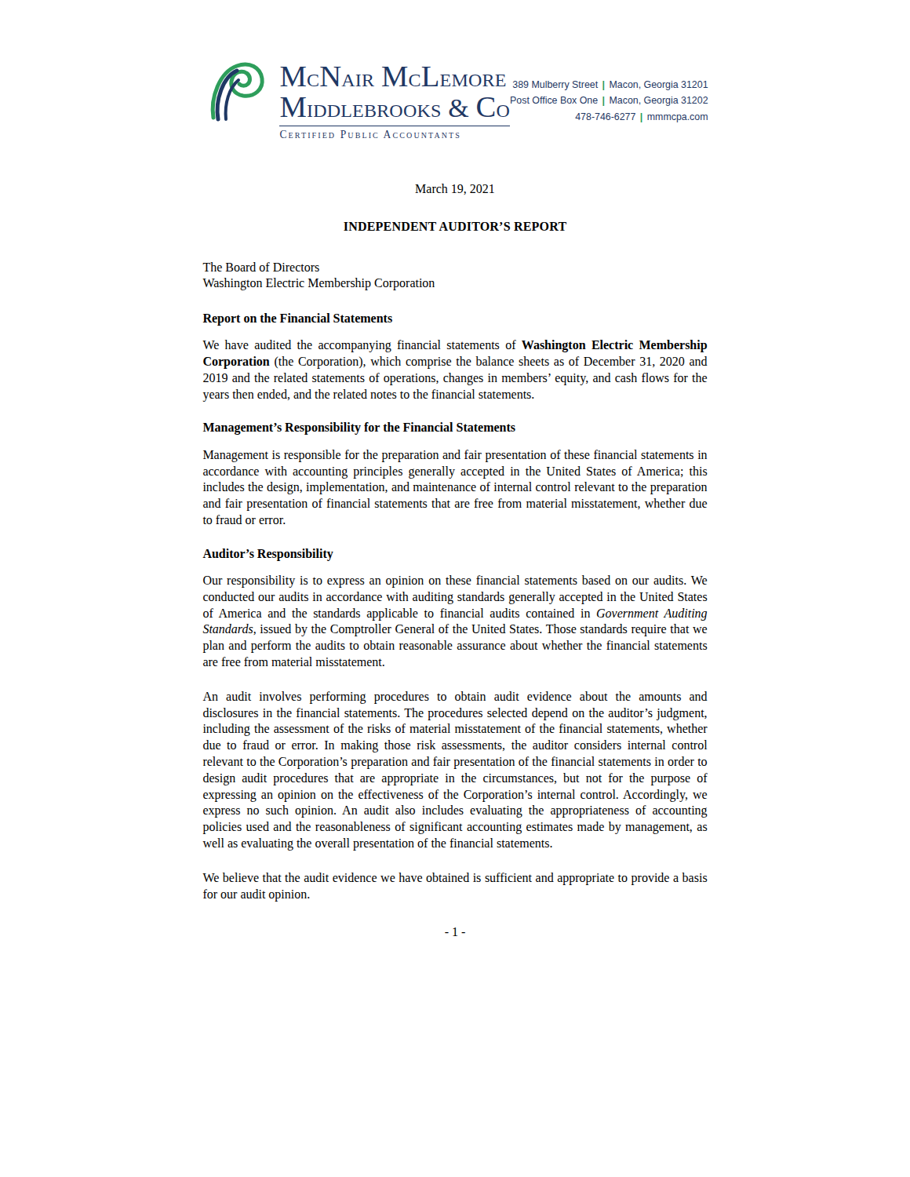McNair McLemore
Middlebrooks & Co
Certified Public Accountants
389 Mulberry Street | Macon, Georgia 31201
Post Office Box One | Macon, Georgia 31202
478-746-6277 | mmmcpa.com
March 19, 2021
INDEPENDENT AUDITOR’S REPORT
The Board of Directors
Washington Electric Membership Corporation
Report on the Financial Statements
We have audited the accompanying financial statements of Washington Electric Membership Corporation (the Corporation), which comprise the balance sheets as of December 31, 2020 and 2019 and the related statements of operations, changes in members’ equity, and cash flows for the years then ended, and the related notes to the financial statements.
Management’s Responsibility for the Financial Statements
Management is responsible for the preparation and fair presentation of these financial statements in accordance with accounting principles generally accepted in the United States of America; this includes the design, implementation, and maintenance of internal control relevant to the preparation and fair presentation of financial statements that are free from material misstatement, whether due to fraud or error.
Auditor’s Responsibility
Our responsibility is to express an opinion on these financial statements based on our audits. We conducted our audits in accordance with auditing standards generally accepted in the United States of America and the standards applicable to financial audits contained in Government Auditing Standards, issued by the Comptroller General of the United States. Those standards require that we plan and perform the audits to obtain reasonable assurance about whether the financial statements are free from material misstatement.
An audit involves performing procedures to obtain audit evidence about the amounts and disclosures in the financial statements. The procedures selected depend on the auditor’s judgment, including the assessment of the risks of material misstatement of the financial statements, whether due to fraud or error. In making those risk assessments, the auditor considers internal control relevant to the Corporation’s preparation and fair presentation of the financial statements in order to design audit procedures that are appropriate in the circumstances, but not for the purpose of expressing an opinion on the effectiveness of the Corporation’s internal control. Accordingly, we express no such opinion. An audit also includes evaluating the appropriateness of accounting policies used and the reasonableness of significant accounting estimates made by management, as well as evaluating the overall presentation of the financial statements.
We believe that the audit evidence we have obtained is sufficient and appropriate to provide a basis for our audit opinion.
- 1 -